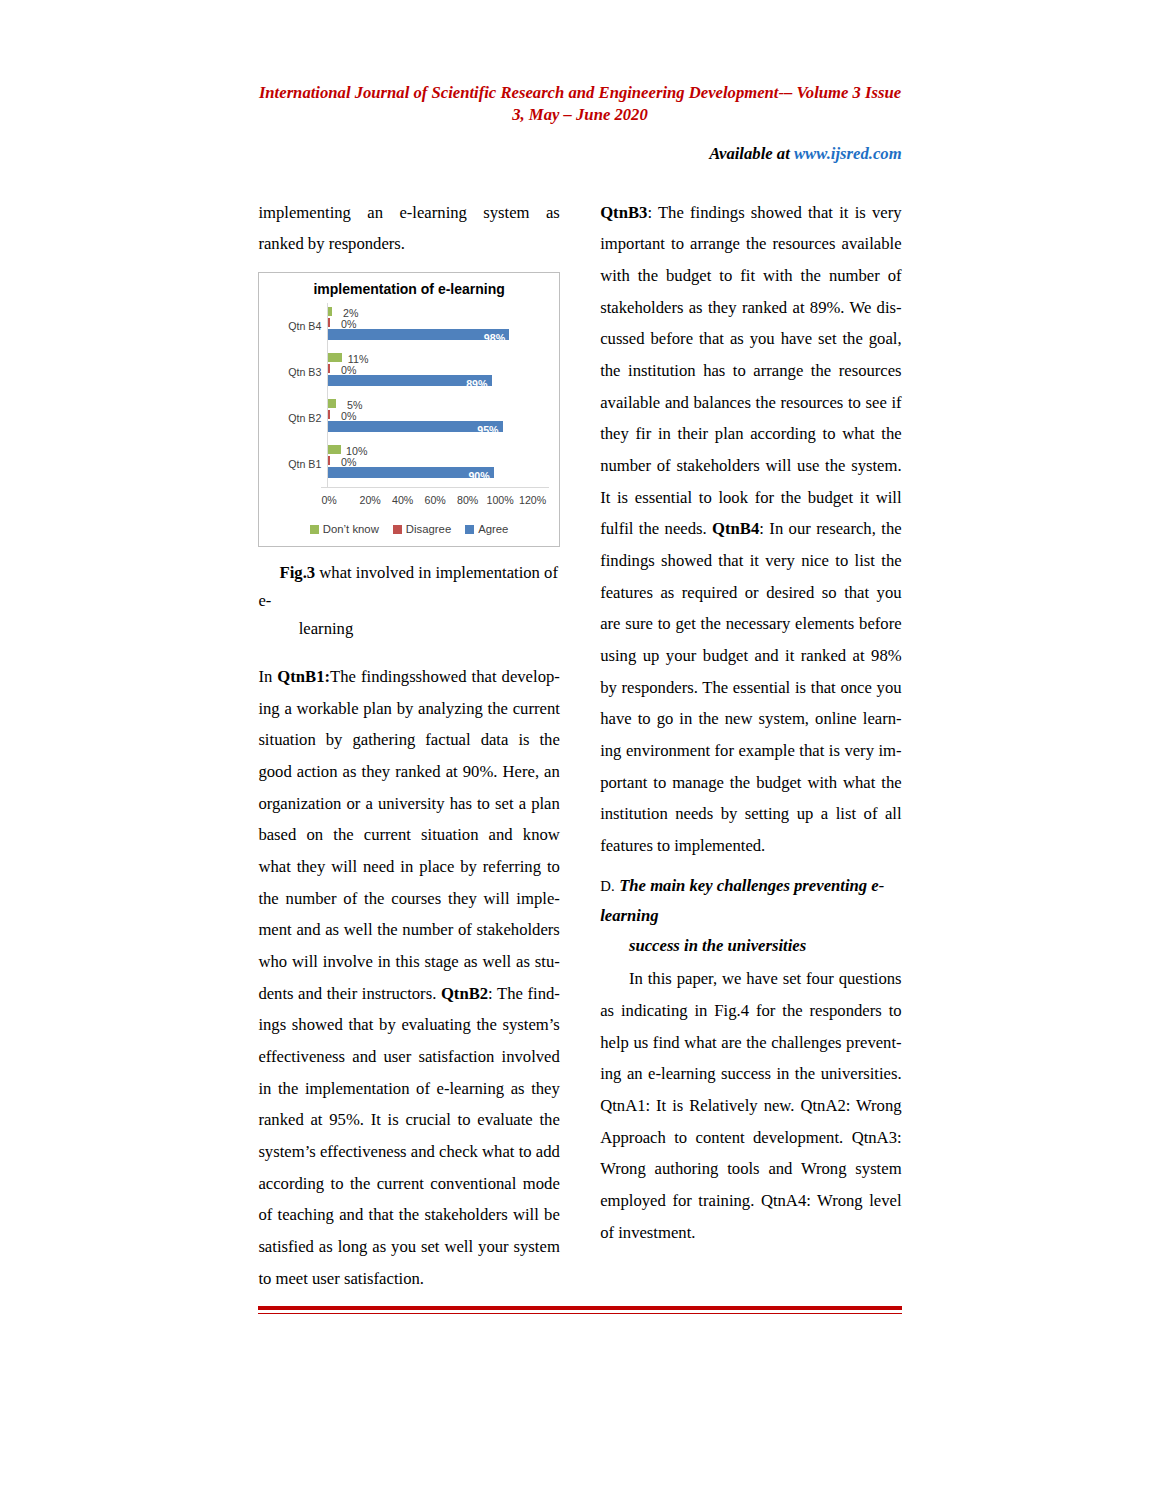International Journal of Scientific Research and Engineering Development-– Volume 3 Issue 3, May – June 2020
Available at www.ijsred.com
implementing an e-learning system as ranked by responders.
implementation of e-learning
Qtn B4
2%
0%
98%
Qtn B3
11%
0%
89%
Qtn B2
5%
0%
95%
Qtn B1
10%
0%
90%
0% 20% 40% 60% 80% 100% 120%
Don’t know Disagree Agree
Fig.3 what involved in implementation of e-learning
In QtnB1: The findingsshowed that developing a workable plan by analyzing the current situation by gathering factual data is the good action as they ranked at 90%. Here, an organization or a university has to set a plan based on the current situation and know what they will need in place by referring to the number of the courses they will implement and as well the number of stakeholders who will involve in this stage as well as students and their instructors. QtnB2: The findings showed that by evaluating the system’s effectiveness and user satisfaction involved in the implementation of e-learning as they ranked at 95%. It is crucial to evaluate the system’s effectiveness and check what to add according to the current conventional mode of teaching and that the stakeholders will be satisfied as long as you set well your system to meet user satisfaction.
QtnB3: The findings showed that it is very important to arrange the resources available with the budget to fit with the number of stakeholders as they ranked at 89%. We discussed before that as you have set the goal, the institution has to arrange the resources available and balances the resources to see if they fir in their plan according to what the number of stakeholders will use the system. It is essential to look for the budget it will fulfil the needs. QtnB4: In our research, the findings showed that it very nice to list the features as required or desired so that you are sure to get the necessary elements before using up your budget and it ranked at 98% by responders. The essential is that once you have to go in the new system, online learning environment for example that is very important to manage the budget with what the institution needs by setting up a list of all features to implemented.
D. The main key challenges preventing e-learning success in the universities
In this paper, we have set four questions as indicating in Fig.4 for the responders to help us find what are the challenges preventing an e-learning success in the universities. QtnA1: It is Relatively new. QtnA2: Wrong Approach to content development. QtnA3: Wrong authoring tools and Wrong system employed for training. QtnA4: Wrong level of investment.